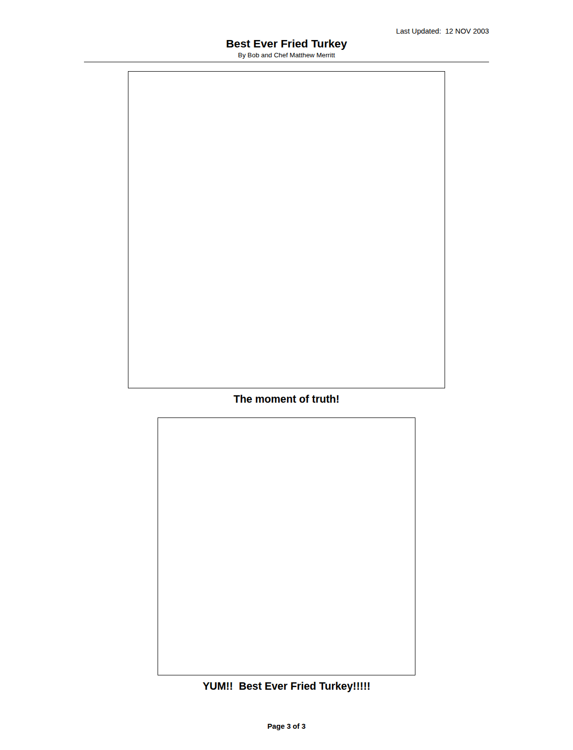Last Updated: 12 NOV 2003
Best Ever Fried Turkey
By Bob and Chef Matthew Merritt
The moment of truth!
YUM!! Best Ever Fried Turkey!!!!!
Page 3 of 3